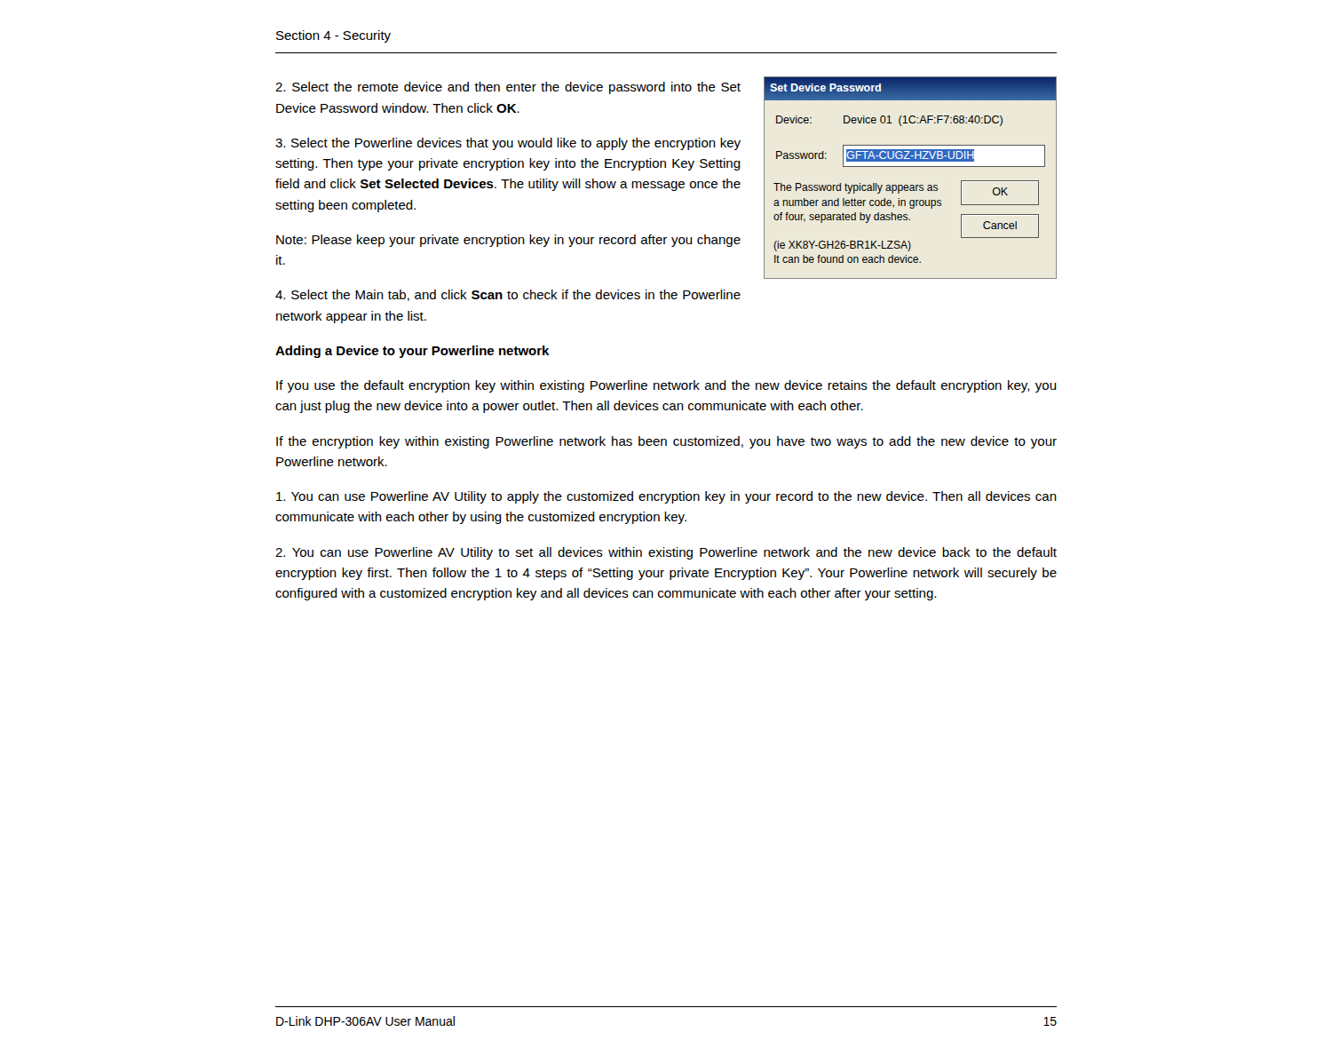Section 4 - Security
Set Device Password
| Device: | Device 01 (1C:AF:F7:68:40:DC) |
| Password: | GFTA-CUGZ-HZVB-UDIH |
The Password typically appears as a number and letter code, in groups of four, separated by dashes.
(ie XK8Y-GH26-BR1K-LZSA)
It can be found on each device.
OK Cancel
2. Select the remote device and then enter the device password into the Set Device Password window. Then click OK.
3. Select the Powerline devices that you would like to apply the encryption key setting. Then type your private encryption key into the Encryption Key Setting field and click Set Selected Devices. The utility will show a message once the setting been completed.
Note: Please keep your private encryption key in your record after you change it.
4. Select the Main tab, and click Scan to check if the devices in the Powerline network appear in the list.
Adding a Device to your Powerline network
If you use the default encryption key within existing Powerline network and the new device retains the default encryption key, you can just plug the new device into a power outlet. Then all devices can communicate with each other.
If the encryption key within existing Powerline network has been customized, you have two ways to add the new device to your Powerline network.
1. You can use Powerline AV Utility to apply the customized encryption key in your record to the new device. Then all devices can communicate with each other by using the customized encryption key.
2. You can use Powerline AV Utility to set all devices within existing Powerline network and the new device back to the default encryption key first. Then follow the 1 to 4 steps of “Setting your private Encryption Key”. Your Powerline network will securely be configured with a customized encryption key and all devices can communicate with each other after your setting.
D-Link DHP-306AV User Manual 15